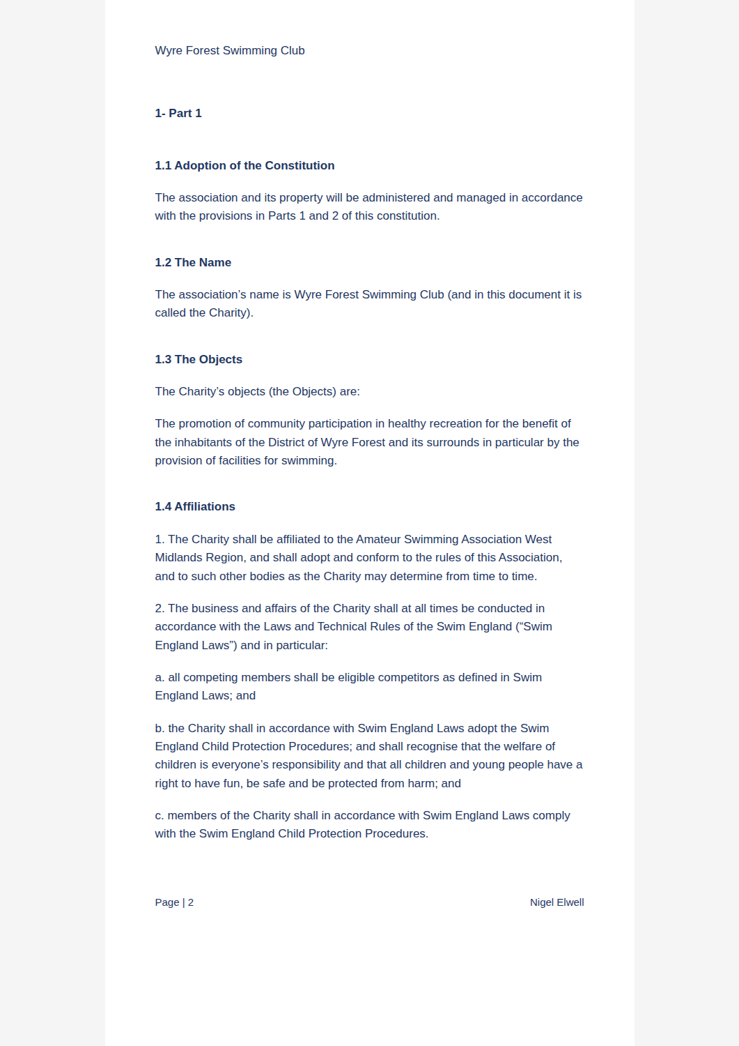Wyre Forest Swimming Club
1- Part 1
1.1 Adoption of the Constitution
The association and its property will be administered and managed in accordance with the provisions in Parts 1 and 2 of this constitution.
1.2 The Name
The association’s name is Wyre Forest Swimming Club (and in this document it is called the Charity).
1.3 The Objects
The Charity’s objects (the Objects) are:
The promotion of community participation in healthy recreation for the benefit of the inhabitants of the District of Wyre Forest and its surrounds in particular by the provision of facilities for swimming.
1.4 Affiliations
1. The Charity shall be affiliated to the Amateur Swimming Association West Midlands Region, and shall adopt and conform to the rules of this Association, and to such other bodies as the Charity may determine from time to time.
2. The business and affairs of the Charity shall at all times be conducted in accordance with the Laws and Technical Rules of the Swim England (“Swim England Laws”) and in particular:
a. all competing members shall be eligible competitors as defined in Swim England Laws; and
b. the Charity shall in accordance with Swim England Laws adopt the Swim England Child Protection Procedures; and shall recognise that the welfare of children is everyone’s responsibility and that all children and young people have a right to have fun, be safe and be protected from harm; and
c. members of the Charity shall in accordance with Swim England Laws comply with the Swim England Child Protection Procedures.
Page | 2 Nigel Elwell